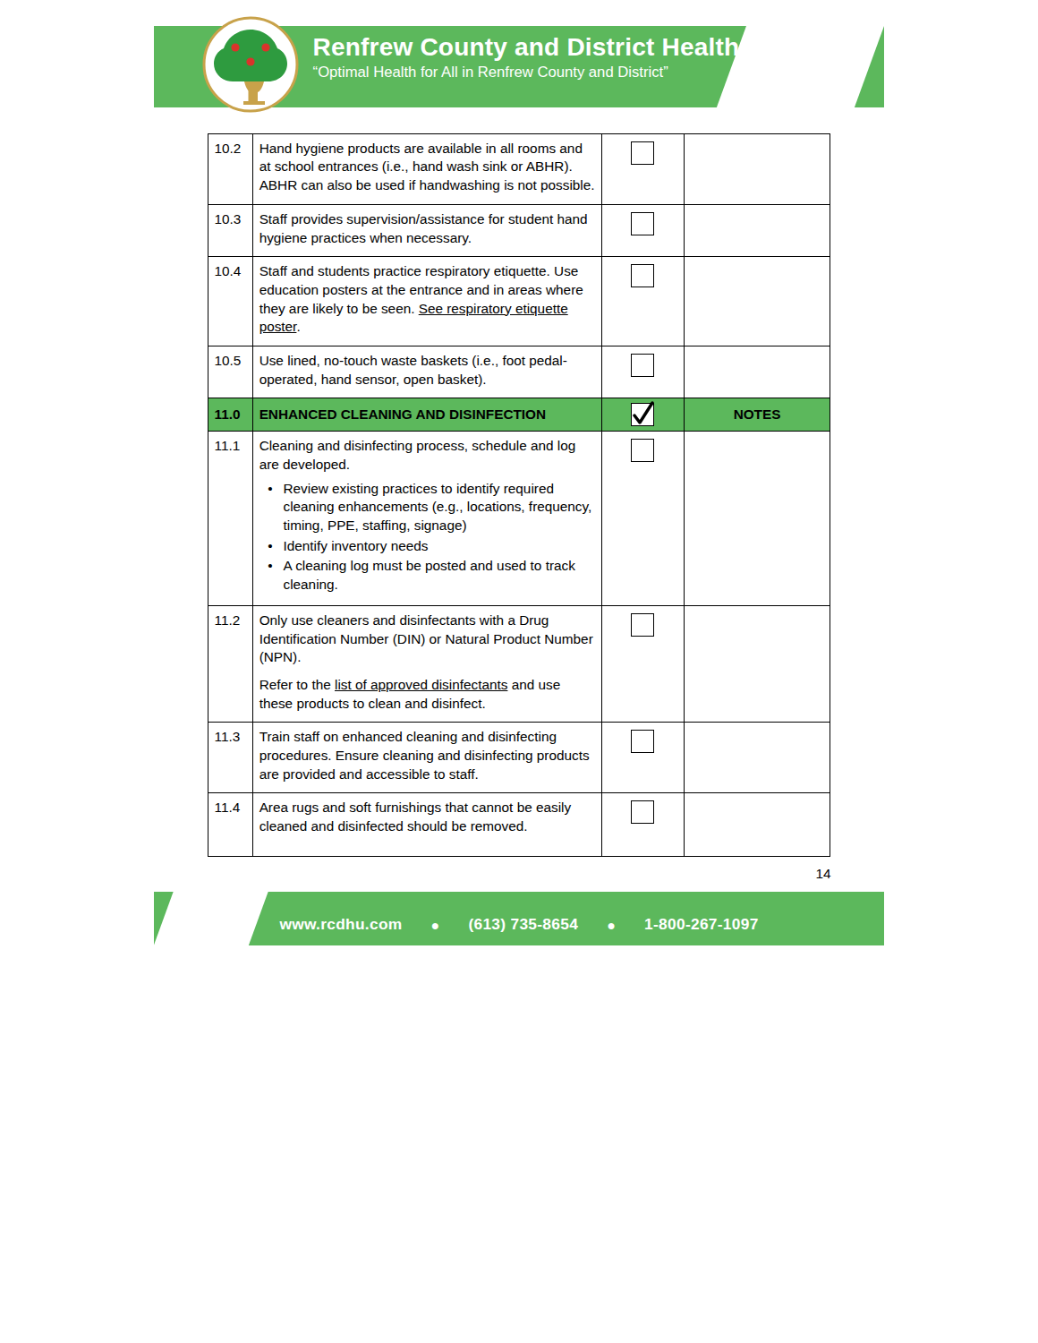Renfrew County and District Health Unit
“Optimal Health for All in Renfrew County and District”
| 10.2 | Hand hygiene products are available in all rooms and at school entrances (i.e., hand wash sink or ABHR). ABHR can also be used if handwashing is not possible. | | |
| 10.3 | Staff provides supervision/assistance for student hand hygiene practices when necessary. | | |
| 10.4 | Staff and students practice respiratory etiquette. Use education posters at the entrance and in areas where they are likely to be seen. See respiratory etiquette poster . | | |
| 10.5 | Use lined, no-touch waste baskets (i.e., foot pedal-operated, hand sensor, open basket). | | |
| 11.0 | ENHANCED CLEANING AND DISINFECTION | | NOTES |
| 11.1 | Cleaning and disinfecting process, schedule and log are developed. Review existing practices to identify required cleaning enhancements (e.g., locations, frequency, timing, PPE, staffing, signage) Identify inventory needs A cleaning log must be posted and used to track cleaning. | | |
| 11.2 | Only use cleaners and disinfectants with a Drug Identification Number (DIN) or Natural Product Number (NPN). Refer to the list of approved disinfectants and use these products to clean and disinfect. | | |
| 11.3 | Train staff on enhanced cleaning and disinfecting procedures. Ensure cleaning and disinfecting products are provided and accessible to staff. | | |
| 11.4 | Area rugs and soft furnishings that cannot be easily cleaned and disinfected should be removed. | | |
14
www.rcdhu.com ● (613) 735-8654 ● 1-800-267-1097